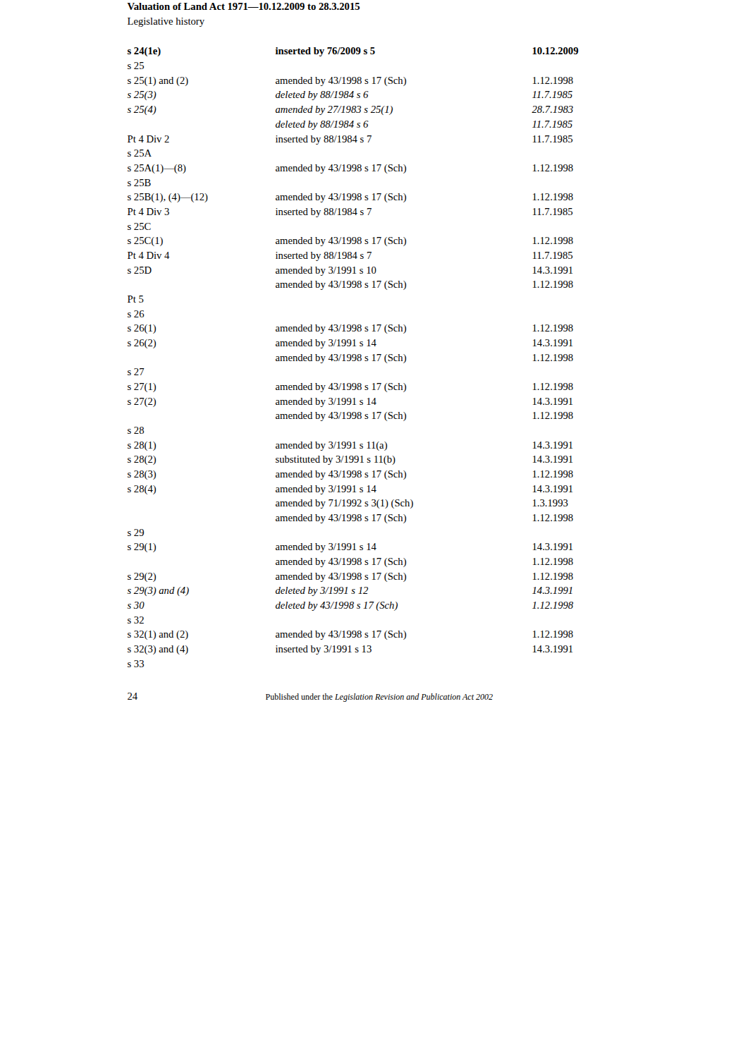Valuation of Land Act 1971—10.12.2009 to 28.3.2015
Legislative history
| s 24(1e) | inserted by 76/2009 s 5 | 10.12.2009 |
| s 25 | | |
| s 25(1) and (2) | amended by 43/1998 s 17 (Sch) | 1.12.1998 |
| s 25(3) | deleted by 88/1984 s 6 | 11.7.1985 |
| s 25(4) | amended by 27/1983 s 25(1) | 28.7.1983 |
| | deleted by 88/1984 s 6 | 11.7.1985 |
| Pt 4 Div 2 | inserted by 88/1984 s 7 | 11.7.1985 |
| s 25A | | |
| s 25A(1)—(8) | amended by 43/1998 s 17 (Sch) | 1.12.1998 |
| s 25B | | |
| s 25B(1), (4)—(12) | amended by 43/1998 s 17 (Sch) | 1.12.1998 |
| Pt 4 Div 3 | inserted by 88/1984 s 7 | 11.7.1985 |
| s 25C | | |
| s 25C(1) | amended by 43/1998 s 17 (Sch) | 1.12.1998 |
| Pt 4 Div 4 | inserted by 88/1984 s 7 | 11.7.1985 |
| s 25D | amended by 3/1991 s 10 | 14.3.1991 |
| | amended by 43/1998 s 17 (Sch) | 1.12.1998 |
| Pt 5 | | |
| s 26 | | |
| s 26(1) | amended by 43/1998 s 17 (Sch) | 1.12.1998 |
| s 26(2) | amended by 3/1991 s 14 | 14.3.1991 |
| | amended by 43/1998 s 17 (Sch) | 1.12.1998 |
| s 27 | | |
| s 27(1) | amended by 43/1998 s 17 (Sch) | 1.12.1998 |
| s 27(2) | amended by 3/1991 s 14 | 14.3.1991 |
| | amended by 43/1998 s 17 (Sch) | 1.12.1998 |
| s 28 | | |
| s 28(1) | amended by 3/1991 s 11(a) | 14.3.1991 |
| s 28(2) | substituted by 3/1991 s 11(b) | 14.3.1991 |
| s 28(3) | amended by 43/1998 s 17 (Sch) | 1.12.1998 |
| s 28(4) | amended by 3/1991 s 14 | 14.3.1991 |
| | amended by 71/1992 s 3(1) (Sch) | 1.3.1993 |
| | amended by 43/1998 s 17 (Sch) | 1.12.1998 |
| s 29 | | |
| s 29(1) | amended by 3/1991 s 14 | 14.3.1991 |
| | amended by 43/1998 s 17 (Sch) | 1.12.1998 |
| s 29(2) | amended by 43/1998 s 17 (Sch) | 1.12.1998 |
| s 29(3) and (4) | deleted by 3/1991 s 12 | 14.3.1991 |
| s 30 | deleted by 43/1998 s 17 (Sch) | 1.12.1998 |
| s 32 | | |
| s 32(1) and (2) | amended by 43/1998 s 17 (Sch) | 1.12.1998 |
| s 32(3) and (4) | inserted by 3/1991 s 13 | 14.3.1991 |
| s 33 | | |
24 Published under the Legislation Revision and Publication Act 2002